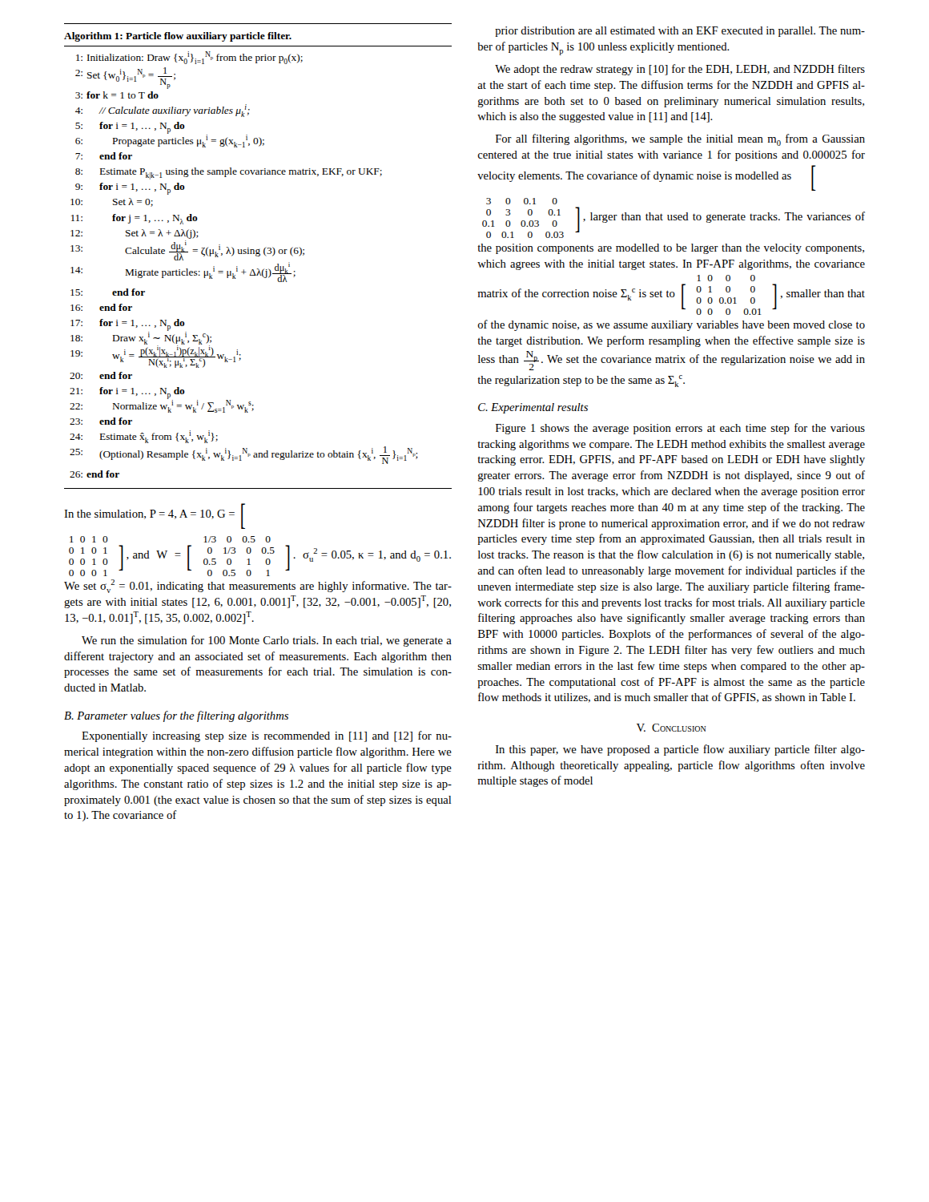Algorithm 1: Particle flow auxiliary particle filter.
Initialization: Draw {x0i}i=1Np from the prior p0(x);
Set {w0i}i=1Np = 1 Np;
for k = 1 to T do
// Calculate auxiliary variables μki;
for i = 1, … , Np do
Propagate particles μki = g(xk−1i, 0);
end for
Estimate Pk|k−1 using the sample covariance matrix, EKF, or UKF;
for i = 1, … , Np do
Set λ = 0;
for j = 1, … , Nλ do
Set λ = λ + Δλ(j);
Calculate dμki dλ = ζ(μki, λ) using (3) or (6);
Migrate particles: μki = μki + Δλ(j)dμki dλ;
end for
end for
for i = 1, … , Np do
Draw xki ∼ N(μki, Σkc);
wki = p(xki|xk−1i)p(zk|xki) N(xki; μki, Σkc) wk−1i;
end for
for i = 1, … , Np do
Normalize wki = wki / ∑s=1Np wks;
end for
Estimate x̂k from {xki, wki};
(Optional) Resample {xki, wki}i=1Np and regularize to obtain {xki, 1 N}i=1Np;
end for
In the simulation, P = 4, A = 10, G = [
| 1 | 0 | 1 | 0 |
| 0 | 1 | 0 | 1 |
| 0 | 0 | 1 | 0 |
| 0 | 0 | 0 | 1 |
], and W = [
| 1/3 | 0 | 0.5 | 0 |
| 0 | 1/3 | 0 | 0.5 |
| 0.5 | 0 | 1 | 0 |
| 0 | 0.5 | 0 | 1 |
]. σu2 = 0.05, κ = 1, and d0 = 0.1. We set σv2 = 0.01, indicating that measurements are highly informative. The targets are with initial states [12, 6, 0.001, 0.001]T, [32, 32, −0.001, −0.005]T, [20, 13, −0.1, 0.01]T, [15, 35, 0.002, 0.002]T.
We run the simulation for 100 Monte Carlo trials. In each trial, we generate a different trajectory and an associated set of measurements. Each algorithm then processes the same set of measurements for each trial. The simulation is conducted in Matlab.
B. Parameter values for the filtering algorithms
Exponentially increasing step size is recommended in [11] and [12] for numerical integration within the non-zero diffusion particle flow algorithm. Here we adopt an exponentially spaced sequence of 29 λ values for all particle flow type algorithms. The constant ratio of step sizes is 1.2 and the initial step size is approximately 0.001 (the exact value is chosen so that the sum of step sizes is equal to 1). The covariance of
prior distribution are all estimated with an EKF executed in parallel. The number of particles Np is 100 unless explicitly mentioned.
We adopt the redraw strategy in [10] for the EDH, LEDH, and NZDDH filters at the start of each time step. The diffusion terms for the NZDDH and GPFIS algorithms are both set to 0 based on preliminary numerical simulation results, which is also the suggested value in [11] and [14].
For all filtering algorithms, we sample the initial mean m0 from a Gaussian centered at the true initial states with variance 1 for positions and 0.000025 for velocity elements. The covariance of dynamic noise is modelled as [
| 3 | 0 | 0.1 | 0 |
| 0 | 3 | 0 | 0.1 |
| 0.1 | 0 | 0.03 | 0 |
| 0 | 0.1 | 0 | 0.03 |
], larger than that used to generate tracks. The variances of the position components are modelled to be larger than the velocity components, which agrees with the initial target states. In PF-APF algorithms, the covariance matrix of the correction noise Σkc is set to [
| 1 | 0 | 0 | 0 |
| 0 | 1 | 0 | 0 |
| 0 | 0 | 0.01 | 0 |
| 0 | 0 | 0 | 0.01 |
], smaller than that of the dynamic noise, as we assume auxiliary variables have been moved close to the target distribution. We perform resampling when the effective sample size is less than Np 2. We set the covariance matrix of the regularization noise we add in the regularization step to be the same as Σkc.
C. Experimental results
Figure 1 shows the average position errors at each time step for the various tracking algorithms we compare. The LEDH method exhibits the smallest average tracking error. EDH, GPFIS, and PF-APF based on LEDH or EDH have slightly greater errors. The average error from NZDDH is not displayed, since 9 out of 100 trials result in lost tracks, which are declared when the average position error among four targets reaches more than 40 m at any time step of the tracking. The NZDDH filter is prone to numerical approximation error, and if we do not redraw particles every time step from an approximated Gaussian, then all trials result in lost tracks. The reason is that the flow calculation in (6) is not numerically stable, and can often lead to unreasonably large movement for individual particles if the uneven intermediate step size is also large. The auxiliary particle filtering framework corrects for this and prevents lost tracks for most trials. All auxiliary particle filtering approaches also have significantly smaller average tracking errors than BPF with 10000 particles. Boxplots of the performances of several of the algorithms are shown in Figure 2. The LEDH filter has very few outliers and much smaller median errors in the last few time steps when compared to the other approaches. The computational cost of PF-APF is almost the same as the particle flow methods it utilizes, and is much smaller that of GPFIS, as shown in Table I.
V. Conclusion
In this paper, we have proposed a particle flow auxiliary particle filter algorithm. Although theoretically appealing, particle flow algorithms often involve multiple stages of model